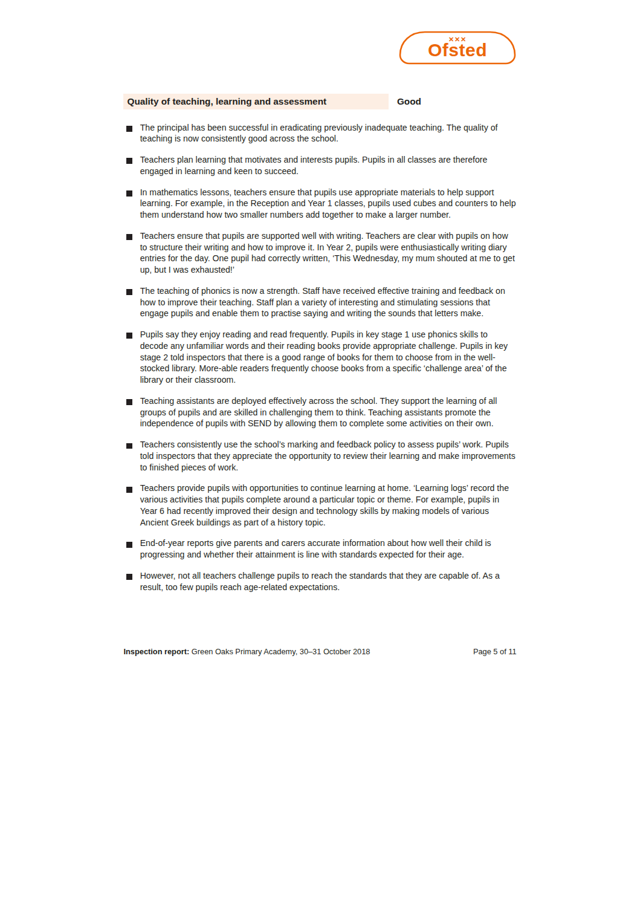Ofsted ✕✕✕
Quality of teaching, learning and assessment
Good
The principal has been successful in eradicating previously inadequate teaching. The quality of teaching is now consistently good across the school.
Teachers plan learning that motivates and interests pupils. Pupils in all classes are therefore engaged in learning and keen to succeed.
In mathematics lessons, teachers ensure that pupils use appropriate materials to help support learning. For example, in the Reception and Year 1 classes, pupils used cubes and counters to help them understand how two smaller numbers add together to make a larger number.
Teachers ensure that pupils are supported well with writing. Teachers are clear with pupils on how to structure their writing and how to improve it. In Year 2, pupils were enthusiastically writing diary entries for the day. One pupil had correctly written, ‘This Wednesday, my mum shouted at me to get up, but I was exhausted!’
The teaching of phonics is now a strength. Staff have received effective training and feedback on how to improve their teaching. Staff plan a variety of interesting and stimulating sessions that engage pupils and enable them to practise saying and writing the sounds that letters make.
Pupils say they enjoy reading and read frequently. Pupils in key stage 1 use phonics skills to decode any unfamiliar words and their reading books provide appropriate challenge. Pupils in key stage 2 told inspectors that there is a good range of books for them to choose from in the well-stocked library. More-able readers frequently choose books from a specific ‘challenge area’ of the library or their classroom.
Teaching assistants are deployed effectively across the school. They support the learning of all groups of pupils and are skilled in challenging them to think. Teaching assistants promote the independence of pupils with SEND by allowing them to complete some activities on their own.
Teachers consistently use the school’s marking and feedback policy to assess pupils’ work. Pupils told inspectors that they appreciate the opportunity to review their learning and make improvements to finished pieces of work.
Teachers provide pupils with opportunities to continue learning at home. ‘Learning logs’ record the various activities that pupils complete around a particular topic or theme. For example, pupils in Year 6 had recently improved their design and technology skills by making models of various Ancient Greek buildings as part of a history topic.
End-of-year reports give parents and carers accurate information about how well their child is progressing and whether their attainment is line with standards expected for their age.
However, not all teachers challenge pupils to reach the standards that they are capable of. As a result, too few pupils reach age-related expectations.
Inspection report: Green Oaks Primary Academy, 30–31 October 2018
Page 5 of 11